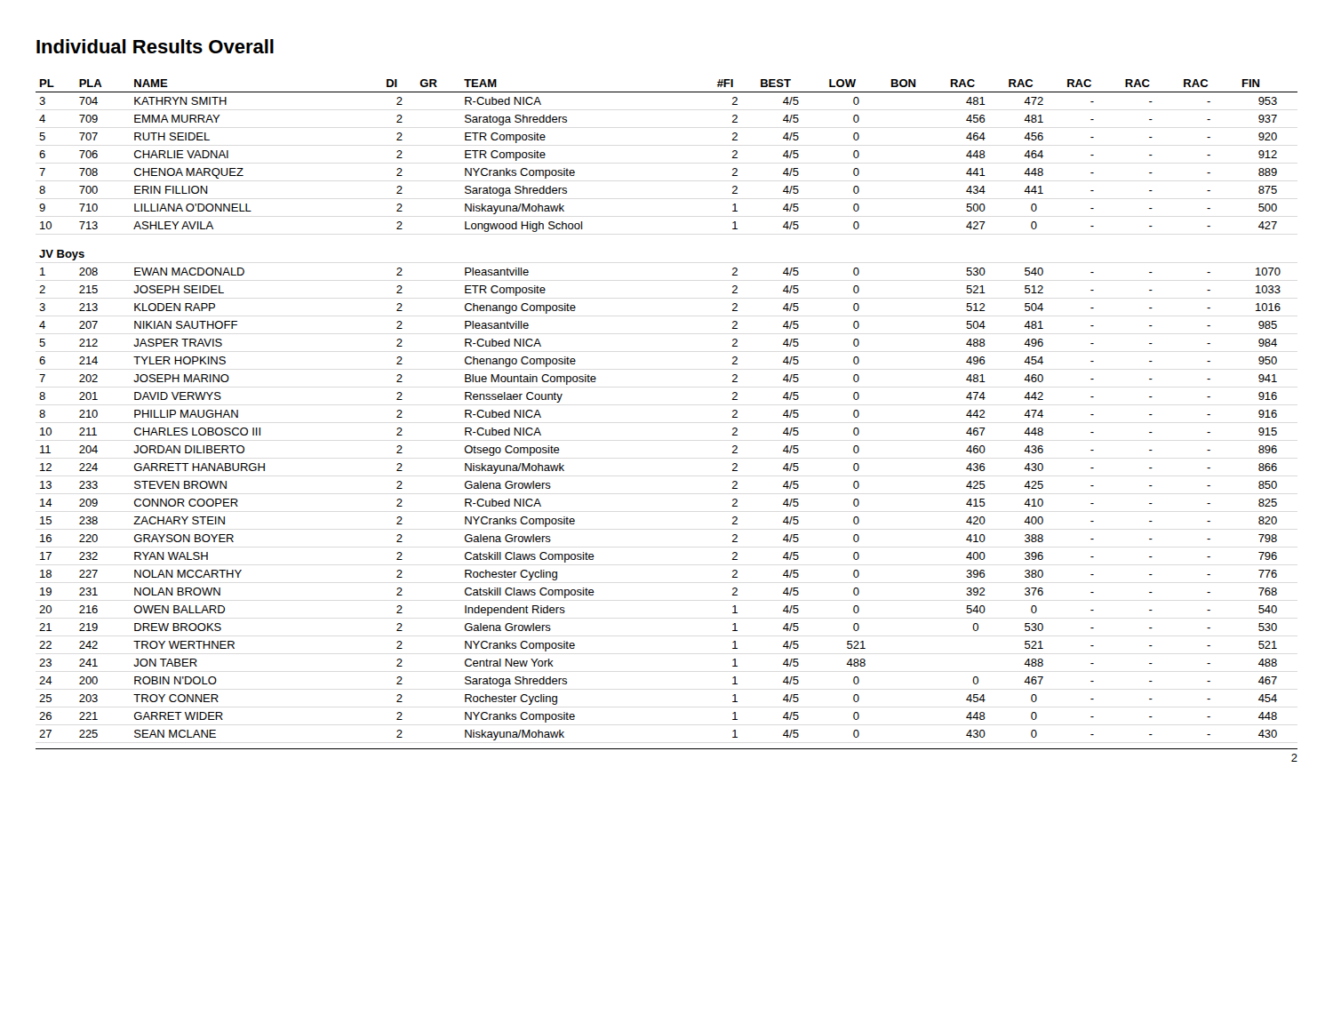Individual Results Overall
| PL | PLA | NAME | DI | GR | TEAM | #FI | BEST | LOW | BON | RAC | RAC | RAC | RAC | RAC | FIN |
| --- | --- | --- | --- | --- | --- | --- | --- | --- | --- | --- | --- | --- | --- | --- | --- |
| 3 | 704 | KATHRYN SMITH | 2 | | R-Cubed NICA | 2 | 4/5 | 0 | | 481 | 472 | - | - | - | 953 |
| 4 | 709 | EMMA MURRAY | 2 | | Saratoga Shredders | 2 | 4/5 | 0 | | 456 | 481 | - | - | - | 937 |
| 5 | 707 | RUTH SEIDEL | 2 | | ETR Composite | 2 | 4/5 | 0 | | 464 | 456 | - | - | - | 920 |
| 6 | 706 | CHARLIE VADNAI | 2 | | ETR Composite | 2 | 4/5 | 0 | | 448 | 464 | - | - | - | 912 |
| 7 | 708 | CHENOA MARQUEZ | 2 | | NYCranks Composite | 2 | 4/5 | 0 | | 441 | 448 | - | - | - | 889 |
| 8 | 700 | ERIN FILLION | 2 | | Saratoga Shredders | 2 | 4/5 | 0 | | 434 | 441 | - | - | - | 875 |
| 9 | 710 | LILLIANA O'DONNELL | 2 | | Niskayuna/Mohawk | 1 | 4/5 | 0 | | 500 | 0 | - | - | - | 500 |
| 10 | 713 | ASHLEY AVILA | 2 | | Longwood High School | 1 | 4/5 | 0 | | 427 | 0 | - | - | - | 427 |
| JV Boys |
| 1 | 208 | EWAN MACDONALD | 2 | | Pleasantville | 2 | 4/5 | 0 | | 530 | 540 | - | - | - | 1070 |
| 2 | 215 | JOSEPH SEIDEL | 2 | | ETR Composite | 2 | 4/5 | 0 | | 521 | 512 | - | - | - | 1033 |
| 3 | 213 | KLODEN RAPP | 2 | | Chenango Composite | 2 | 4/5 | 0 | | 512 | 504 | - | - | - | 1016 |
| 4 | 207 | NIKIAN SAUTHOFF | 2 | | Pleasantville | 2 | 4/5 | 0 | | 504 | 481 | - | - | - | 985 |
| 5 | 212 | JASPER TRAVIS | 2 | | R-Cubed NICA | 2 | 4/5 | 0 | | 488 | 496 | - | - | - | 984 |
| 6 | 214 | TYLER HOPKINS | 2 | | Chenango Composite | 2 | 4/5 | 0 | | 496 | 454 | - | - | - | 950 |
| 7 | 202 | JOSEPH MARINO | 2 | | Blue Mountain Composite | 2 | 4/5 | 0 | | 481 | 460 | - | - | - | 941 |
| 8 | 201 | DAVID VERWYS | 2 | | Rensselaer County | 2 | 4/5 | 0 | | 474 | 442 | - | - | - | 916 |
| 8 | 210 | PHILLIP MAUGHAN | 2 | | R-Cubed NICA | 2 | 4/5 | 0 | | 442 | 474 | - | - | - | 916 |
| 10 | 211 | CHARLES LOBOSCO III | 2 | | R-Cubed NICA | 2 | 4/5 | 0 | | 467 | 448 | - | - | - | 915 |
| 11 | 204 | JORDAN DILIBERTO | 2 | | Otsego Composite | 2 | 4/5 | 0 | | 460 | 436 | - | - | - | 896 |
| 12 | 224 | GARRETT HANABURGH | 2 | | Niskayuna/Mohawk | 2 | 4/5 | 0 | | 436 | 430 | - | - | - | 866 |
| 13 | 233 | STEVEN BROWN | 2 | | Galena Growlers | 2 | 4/5 | 0 | | 425 | 425 | - | - | - | 850 |
| 14 | 209 | CONNOR COOPER | 2 | | R-Cubed NICA | 2 | 4/5 | 0 | | 415 | 410 | - | - | - | 825 |
| 15 | 238 | ZACHARY STEIN | 2 | | NYCranks Composite | 2 | 4/5 | 0 | | 420 | 400 | - | - | - | 820 |
| 16 | 220 | GRAYSON BOYER | 2 | | Galena Growlers | 2 | 4/5 | 0 | | 410 | 388 | - | - | - | 798 |
| 17 | 232 | RYAN WALSH | 2 | | Catskill Claws Composite | 2 | 4/5 | 0 | | 400 | 396 | - | - | - | 796 |
| 18 | 227 | NOLAN MCCARTHY | 2 | | Rochester Cycling | 2 | 4/5 | 0 | | 396 | 380 | - | - | - | 776 |
| 19 | 231 | NOLAN BROWN | 2 | | Catskill Claws Composite | 2 | 4/5 | 0 | | 392 | 376 | - | - | - | 768 |
| 20 | 216 | OWEN BALLARD | 2 | | Independent Riders | 1 | 4/5 | 0 | | 540 | 0 | - | - | - | 540 |
| 21 | 219 | DREW BROOKS | 2 | | Galena Growlers | 1 | 4/5 | 0 | | 0 | 530 | - | - | - | 530 |
| 22 | 242 | TROY WERTHNER | 2 | | NYCranks Composite | 1 | 4/5 | 521 | | | 521 | - | - | - | 521 |
| 23 | 241 | JON TABER | 2 | | Central New York | 1 | 4/5 | 488 | | | 488 | - | - | - | 488 |
| 24 | 200 | ROBIN N'DOLO | 2 | | Saratoga Shredders | 1 | 4/5 | 0 | | 0 | 467 | - | - | - | 467 |
| 25 | 203 | TROY CONNER | 2 | | Rochester Cycling | 1 | 4/5 | 0 | | 454 | 0 | - | - | - | 454 |
| 26 | 221 | GARRET WIDER | 2 | | NYCranks Composite | 1 | 4/5 | 0 | | 448 | 0 | - | - | - | 448 |
| 27 | 225 | SEAN MCLANE | 2 | | Niskayuna/Mohawk | 1 | 4/5 | 0 | | 430 | 0 | - | - | - | 430 |
2